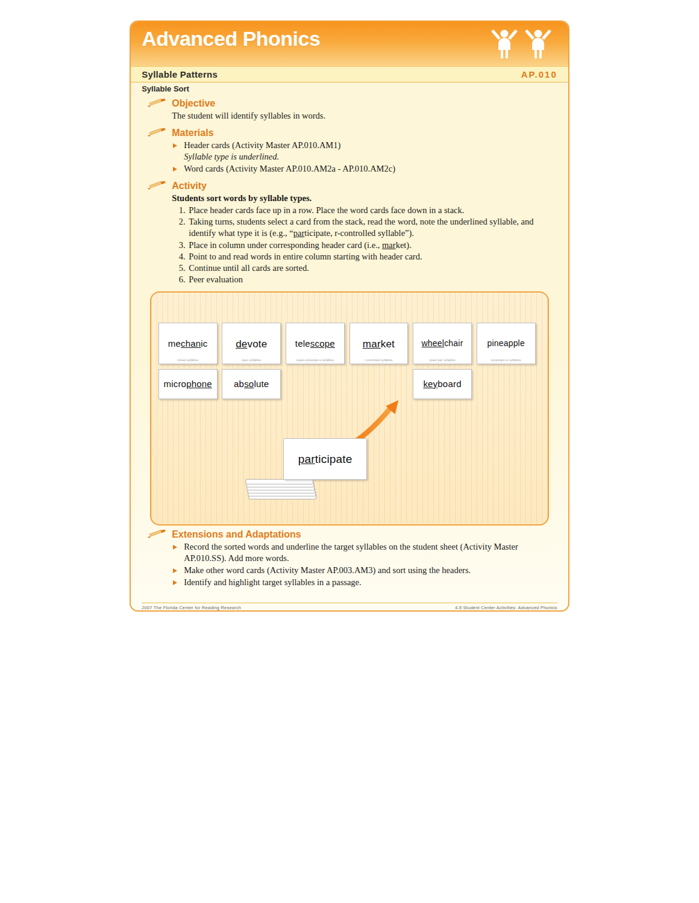Advanced Phonics
Syllable Patterns
AP.010
Syllable Sort
Objective
The student will identify syllables in words.
Materials
Header cards (Activity Master AP.010.AM1) Syllable type is underlined.
Word cards (Activity Master AP.010.AM2a - AP.010.AM2c)
Activity
Students sort words by syllable types.
Place header cards face up in a row. Place the word cards face down in a stack.
Taking turns, students select a card from the stack, read the word, note the underlined syllable, and identify what type it is (e.g., “participate, r-controlled syllable”).
Place in column under corresponding header card (i.e., market).
Point to and read words in entire column starting with header card.
Continue until all cards are sorted.
Peer evaluation
mechanic
closed syllables
devote
open syllables
telescope
vowel-consonant-e syllables
market
r-controlled syllables
wheelchair
vowel pair syllables
pineapple
consonant-le syllables
microphone
absolute
keyboard
participate
Extensions and Adaptations
Record the sorted words and underline the target syllables on the student sheet (Activity Master AP.010.SS). Add more words.
Make other word cards (Activity Master AP.003.AM3) and sort using the headers.
Identify and highlight target syllables in a passage.
2007 The Florida Center for Reading Research
4-5 Student Center Activities: Advanced Phonics